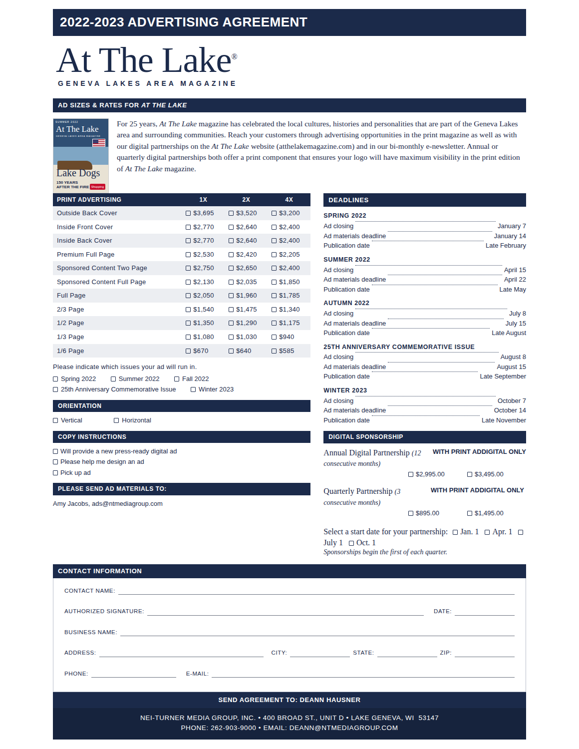2022-2023 ADVERTISING AGREEMENT
At The Lake®
GENEVA LAKES AREA MAGAZINE
AD SIZES & RATES FOR AT THE LAKE
SUMMER 2022
At The Lake
GENEVA LAKES AREA MAGAZINE
Lake Dogs
150 YEARS
AFTER THE FIRE
Shopping
For 25 years, At The Lake magazine has celebrated the local cultures, histories and personalities that are part of the Geneva Lakes area and surrounding communities. Reach your customers through advertising opportunities in the print magazine as well as with our digital partnerships on the At The Lake website (atthelakemagazine.com) and in our bi-monthly e-newsletter. Annual or quarterly digital partnerships both offer a print component that ensures your logo will have maximum visibility in the print edition of At The Lake magazine.
| PRINT ADVERTISING | 1X | 2X | 4X |
| --- | --- | --- | --- |
| Outside Back Cover | $3,695 | $3,520 | $3,200 |
| Inside Front Cover | $2,770 | $2,640 | $2,400 |
| Inside Back Cover | $2,770 | $2,640 | $2,400 |
| Premium Full Page | $2,530 | $2,420 | $2,205 |
| Sponsored Content Two Page | $2,750 | $2,650 | $2,400 |
| Sponsored Content Full Page | $2,130 | $2,035 | $1,850 |
| Full Page | $2,050 | $1,960 | $1,785 |
| 2/3 Page | $1,540 | $1,475 | $1,340 |
| 1/2 Page | $1,350 | $1,290 | $1,175 |
| 1/3 Page | $1,080 | $1,030 | $940 |
| 1/6 Page | $670 | $640 | $585 |
Please indicate which issues your ad will run in.
Spring 2022 Summer 2022 Fall 2022
25th Anniversary Commemorative Issue Winter 2023
ORIENTATION
Vertical Horizontal
COPY INSTRUCTIONS
Will provide a new press-ready digital ad
Please help me design an ad
Pick up ad
PLEASE SEND AD MATERIALS TO:
Amy Jacobs, ads@ntmediagroup.com
DEADLINES
SPRING 2022
Ad closing January 7
Ad materials deadline January 14
Publication date Late February
SUMMER 2022
Ad closing April 15
Ad materials deadline April 22
Publication date Late May
AUTUMN 2022
Ad closing July 8
Ad materials deadline July 15
Publication date Late August
25TH ANNIVERSARY COMMEMORATIVE ISSUE
Ad closing August 8
Ad materials deadline August 15
Publication date Late September
WINTER 2023
Ad closing October 7
Ad materials deadline October 14
Publication date Late November
DIGITAL SPONSORSHIP
Annual Digital Partnership (12 consecutive months)
WITH PRINT AD
DIGITAL ONLY
$2,995.00
$3,495.00
Quarterly Partnership (3 consecutive months)
WITH PRINT AD
DIGITAL ONLY
$895.00
$1,495.00
Select a start date for your partnership: Jan. 1 Apr. 1 July 1 Oct. 1 Sponsorships begin the first of each quarter.
CONTACT INFORMATION
CONTACT NAME:
AUTHORIZED SIGNATURE: DATE:
BUSINESS NAME:
ADDRESS: CITY: STATE: ZIP:
PHONE: E-MAIL:
SEND AGREEMENT TO: DEANN HAUSNER
NEI-TURNER MEDIA GROUP, INC. • 400 BROAD ST., UNIT D • LAKE GENEVA, WI 53147
PHONE: 262-903-9000 • EMAIL: DEANN@NTMEDIAGROUP.COM